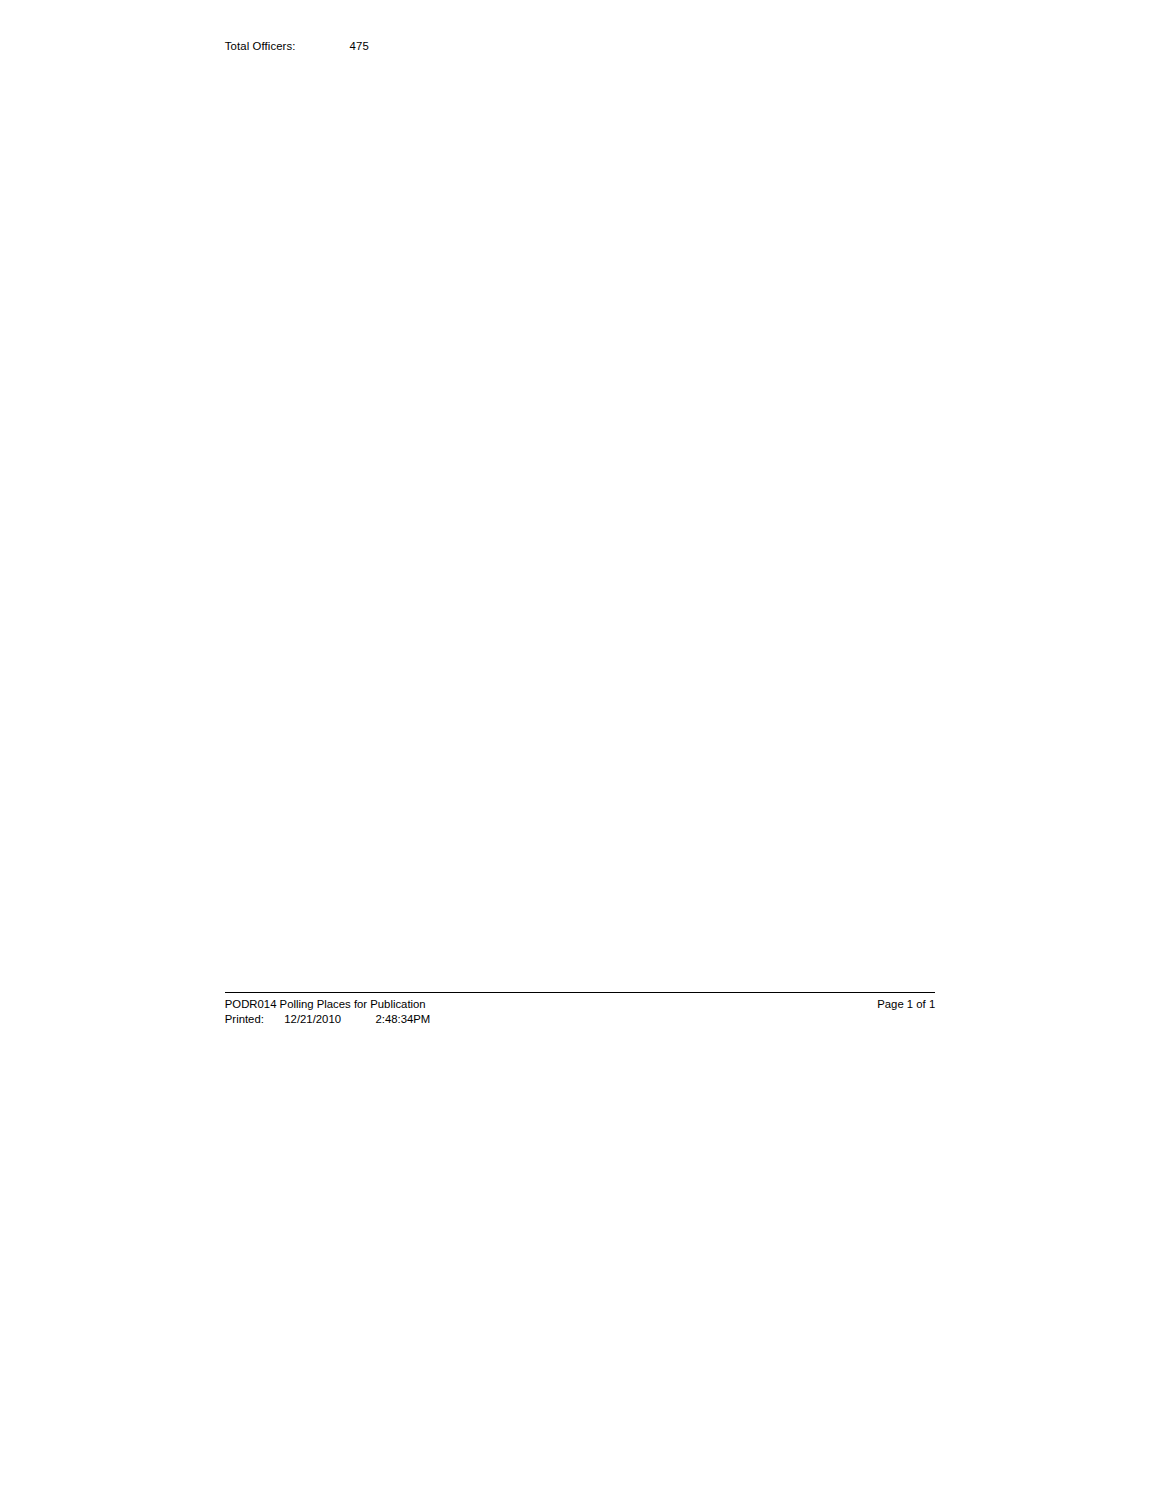Total Officers: 475
PODR014 Polling Places for Publication Printed: 12/21/20102:48:34PM
Page 1 of 1